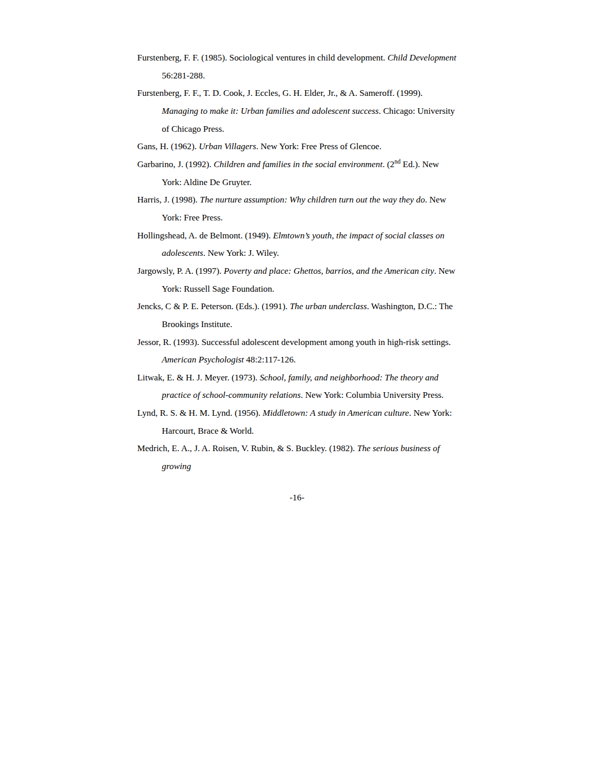Furstenberg, F. F. (1985). Sociological ventures in child development. Child Development 56:281-288.
Furstenberg, F. F., T. D. Cook, J. Eccles, G. H. Elder, Jr., & A. Sameroff. (1999). Managing to make it: Urban families and adolescent success. Chicago: University of Chicago Press.
Gans, H. (1962). Urban Villagers. New York: Free Press of Glencoe.
Garbarino, J. (1992). Children and families in the social environment. (2nd Ed.). New York: Aldine De Gruyter.
Harris, J. (1998). The nurture assumption: Why children turn out the way they do. New York: Free Press.
Hollingshead, A. de Belmont. (1949). Elmtown’s youth, the impact of social classes on adolescents. New York: J. Wiley.
Jargowsly, P. A. (1997). Poverty and place: Ghettos, barrios, and the American city. New York: Russell Sage Foundation.
Jencks, C & P. E. Peterson. (Eds.). (1991). The urban underclass. Washington, D.C.: The Brookings Institute.
Jessor, R. (1993). Successful adolescent development among youth in high-risk settings. American Psychologist 48:2:117-126.
Litwak, E. & H. J. Meyer. (1973). School, family, and neighborhood: The theory and practice of school-community relations. New York: Columbia University Press.
Lynd, R. S. & H. M. Lynd. (1956). Middletown: A study in American culture. New York: Harcourt, Brace & World.
Medrich, E. A., J. A. Roisen, V. Rubin, & S. Buckley. (1982). The serious business of growing
-16-